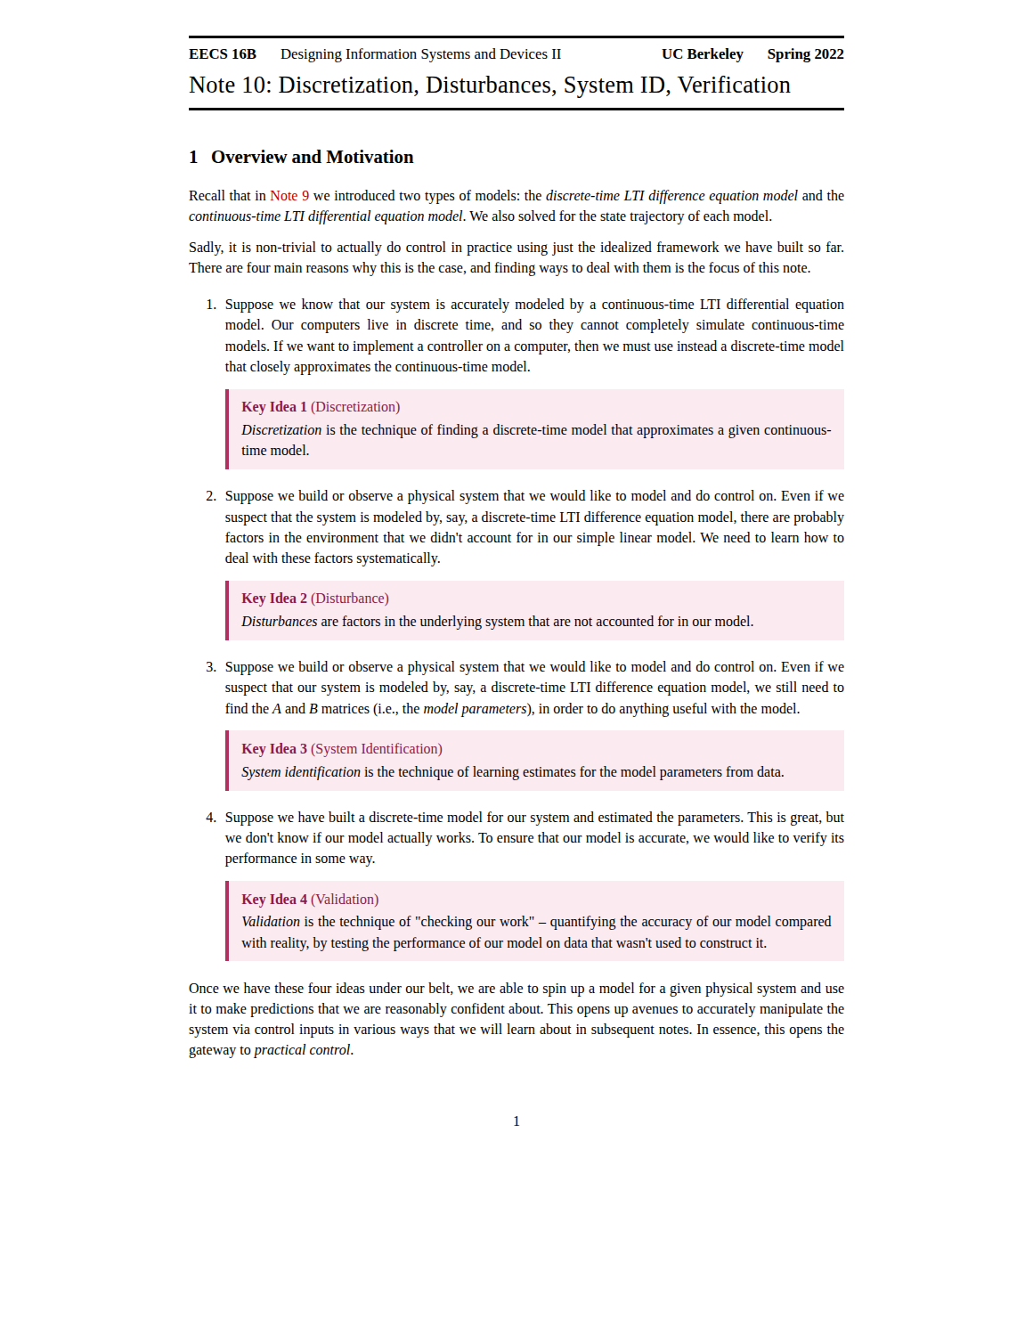EECS 16B Designing Information Systems and Devices II
UC Berkeley Spring 2022
Note 10: Discretization, Disturbances, System ID, Verification
1 Overview and Motivation
Recall that in Note 9 we introduced two types of models: the discrete-time LTI difference equation model and the continuous-time LTI differential equation model. We also solved for the state trajectory of each model.
Sadly, it is non-trivial to actually do control in practice using just the idealized framework we have built so far. There are four main reasons why this is the case, and finding ways to deal with them is the focus of this note.
Suppose we know that our system is accurately modeled by a continuous-time LTI differential equation model. Our computers live in discrete time, and so they cannot completely simulate continuous-time models. If we want to implement a controller on a computer, then we must use instead a discrete-time model that closely approximates the continuous-time model.
Key Idea 1 (Discretization)
Discretization is the technique of finding a discrete-time model that approximates a given continuous-time model.
Suppose we build or observe a physical system that we would like to model and do control on. Even if we suspect that the system is modeled by, say, a discrete-time LTI difference equation model, there are probably factors in the environment that we didn't account for in our simple linear model. We need to learn how to deal with these factors systematically.
Key Idea 2 (Disturbance)
Disturbances are factors in the underlying system that are not accounted for in our model.
Suppose we build or observe a physical system that we would like to model and do control on. Even if we suspect that our system is modeled by, say, a discrete-time LTI difference equation model, we still need to find the A and B matrices (i.e., the model parameters), in order to do anything useful with the model.
Key Idea 3 (System Identification)
System identification is the technique of learning estimates for the model parameters from data.
Suppose we have built a discrete-time model for our system and estimated the parameters. This is great, but we don't know if our model actually works. To ensure that our model is accurate, we would like to verify its performance in some way.
Key Idea 4 (Validation)
Validation is the technique of "checking our work" – quantifying the accuracy of our model compared with reality, by testing the performance of our model on data that wasn't used to construct it.
Once we have these four ideas under our belt, we are able to spin up a model for a given physical system and use it to make predictions that we are reasonably confident about. This opens up avenues to accurately manipulate the system via control inputs in various ways that we will learn about in subsequent notes. In essence, this opens the gateway to practical control.
1